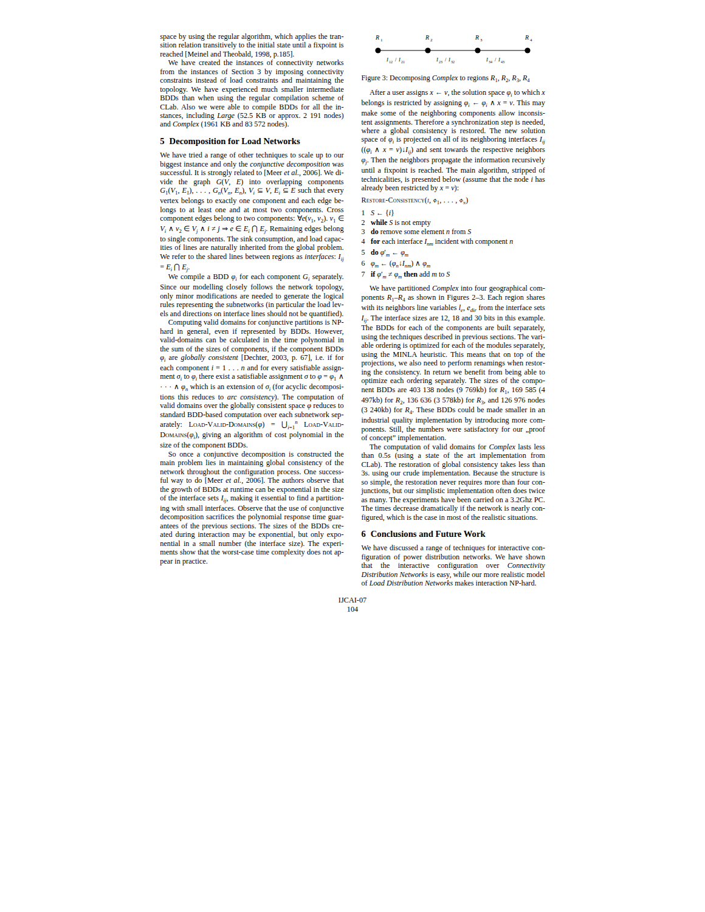space by using the regular algorithm, which applies the transition relation transitively to the initial state until a fixpoint is reached [Meinel and Theobald, 1998, p.185].
We have created the instances of connectivity networks from the instances of Section 3 by imposing connectivity constraints instead of load constraints and maintaining the topology. We have experienced much smaller intermediate BDDs than when using the regular compilation scheme of CLab. Also we were able to compile BDDs for all the instances, including Large (52.5 KB or approx. 2 191 nodes) and Complex (1961 KB and 83 572 nodes).
5 Decomposition for Load Networks
We have tried a range of other techniques to scale up to our biggest instance and only the conjunctive decomposition was successful. It is strongly related to [Meer et al., 2006]. We divide the graph G(V, E) into overlapping components G1(V1, E1), . . . , Gn(Vn, En), Vi ⊆ V, Ei ⊆ E such that every vertex belongs to exactly one component and each edge belongs to at least one and at most two components. Cross component edges belong to two components: ∀e(v1, v2). v1 ∈ Vi ∧ v2 ∈ Vj ∧ i ≠ j ⇒ e ∈ Ei ⋂ Ej. Remaining edges belong to single components. The sink consumption, and load capacities of lines are naturally inherited from the global problem. We refer to the shared lines between regions as interfaces: Iij = Ei ⋂ Ej.
We compile a BDD φi for each component Gi separately. Since our modelling closely follows the network topology, only minor modifications are needed to generate the logical rules representing the subnetworks (in particular the load levels and directions on interface lines should not be quantified).
Computing valid domains for conjunctive partitions is NP-hard in general, even if represented by BDDs. However, valid-domains can be calculated in the time polynomial in the sum of the sizes of components, if the component BDDs φi are globally consistent [Dechter, 2003, p. 67], i.e. if for each component i = 1 . . . n and for every satisfiable assignment σi to φi there exist a satisfiable assignment σ to φ = φ1 ∧ · · · ∧ φn which is an extension of σi (for acyclic decompositions this reduces to arc consistency). The computation of valid domains over the globally consistent space φ reduces to standard BDD-based computation over each subnetwork separately: Load-Valid-Domains(φ) = ⋃i=1n Load-Valid-Domains(φi), giving an algorithm of cost polynomial in the size of the component BDDs.
So once a conjunctive decomposition is constructed the main problem lies in maintaining global consistency of the network throughout the configuration process. One successful way to do [Meer et al., 2006]. The authors observe that the growth of BDDs at runtime can be exponential in the size of the interface sets Iij, making it essential to find a partitioning with small interfaces. Observe that the use of conjunctive decomposition sacrifices the polynomial response time guarantees of the previous sections. The sizes of the BDDs created during interaction may be exponential, but only exponential in a small number (the interface size). The experiments show that the worst-case time complexity does not appear in practice.
R 1 R 2 R 3 R 4 I 12 / I 21 I 23 / I 32 I 34 / I 43
Figure 3: Decomposing Complex to regions R1, R2, R3, R4
After a user assigns x ← v, the solution space φi to which x belongs is restricted by assigning φi ← φi ∧ x = v. This may make some of the neighboring components allow inconsistent assignments. Therefore a synchronization step is needed, where a global consistency is restored. The new solution space of φi is projected on all of its neighboring interfaces Iij ((φi ∧ x = v)↓Iij) and sent towards the respective neighbors φj. Then the neighbors propagate the information recursively until a fixpoint is reached. The main algorithm, stripped of technicalities, is presented below (assume that the node i has already been restricted by x = v):
Restore-Consistency(i, φ1, . . . , φn)
| 1 | S ← { i } |
| 2 | while S is not empty |
| 3 | do remove some element n from S |
| 4 | for each interface I nm incident with component n |
| 5 | do φ ′ m ← φ m |
| 6 | φ m ← ( φ n ↓ I nm ) ∧ φ m |
| 7 | if φ ′ m ≠ φ m then add m to S |
We have partitioned Complex into four geographical components R1–R4 as shown in Figures 2–3. Each region shares with its neighbors line variables le, edir from the interface sets Iij. The interface sizes are 12, 18 and 30 bits in this example. The BDDs for each of the components are built separately, using the techniques described in previous sections. The variable ordering is optimized for each of the modules separately, using the MINLA heuristic. This means that on top of the projections, we also need to perform renamings when restoring the consistency. In return we benefit from being able to optimize each ordering separately. The sizes of the component BDDs are 403 138 nodes (9 769kb) for R1, 169 585 (4 497kb) for R2, 136 636 (3 578kb) for R3, and 126 976 nodes (3 240kb) for R4. These BDDs could be made smaller in an industrial quality implementation by introducing more components. Still, the numbers were satisfactory for our „proof of concept” implementation.
The computation of valid domains for Complex lasts less than 0.5s (using a state of the art implementation from CLab). The restoration of global consistency takes less than 3s. using our crude implementation. Because the structure is so simple, the restoration never requires more than four conjunctions, but our simplistic implementation often does twice as many. The experiments have been carried on a 3.2Ghz PC. The times decrease dramatically if the network is nearly configured, which is the case in most of the realistic situations.
6 Conclusions and Future Work
We have discussed a range of techniques for interactive configuration of power distribution networks. We have shown that the interactive configuration over Connectivity Distribution Networks is easy, while our more realistic model of Load Distribution Networks makes interaction NP-hard.
IJCAI-07
104